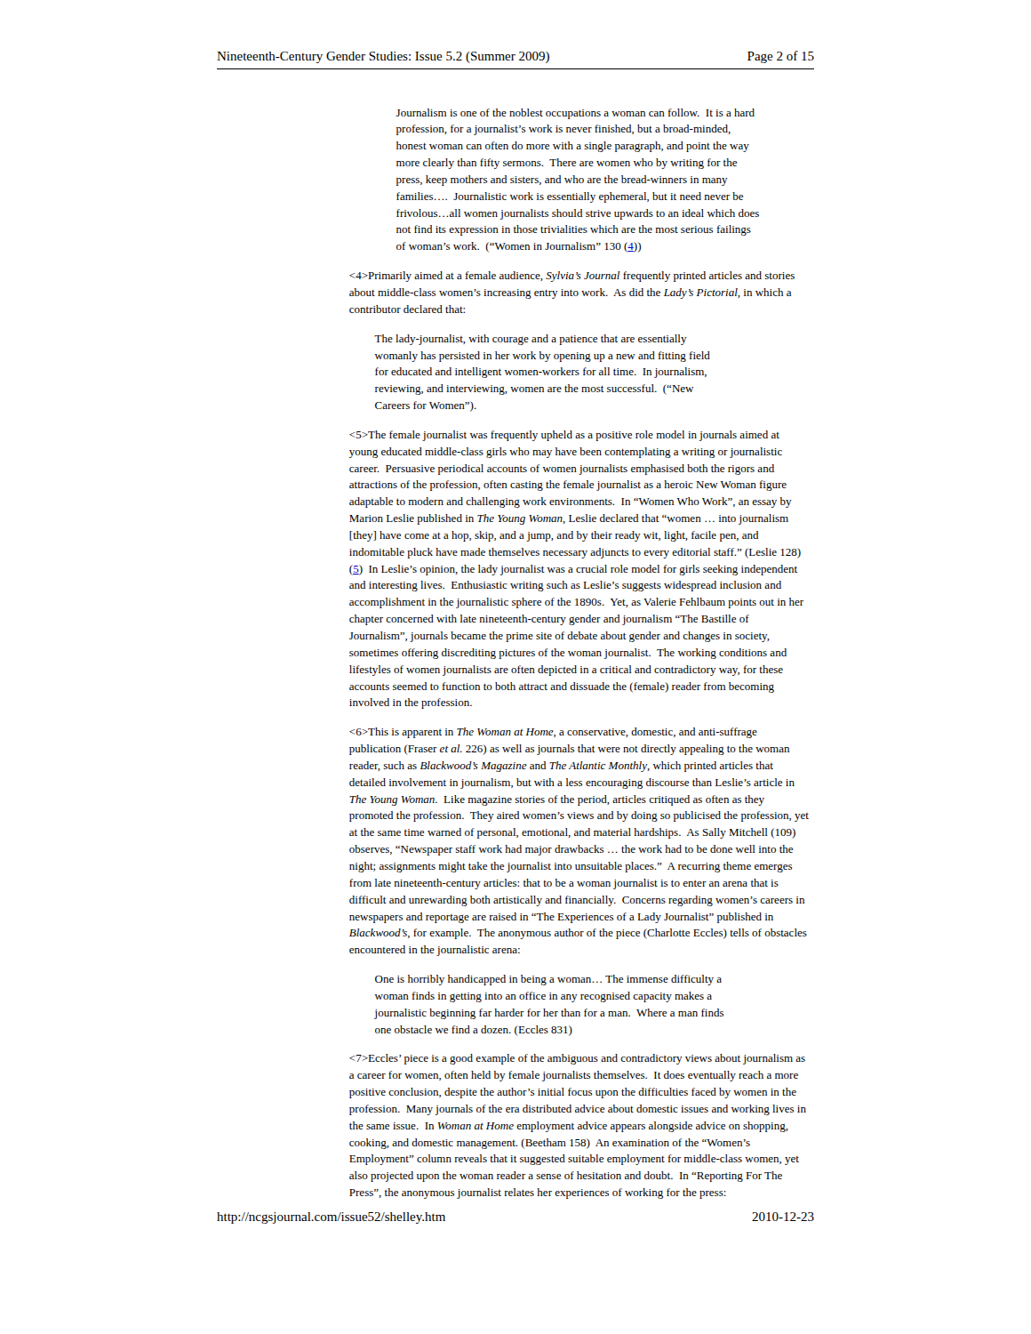Nineteenth-Century Gender Studies: Issue 5.2 (Summer 2009)
Page 2 of 15
Journalism is one of the noblest occupations a woman can follow. It is a hard profession, for a journalist’s work is never finished, but a broad-minded, honest woman can often do more with a single paragraph, and point the way more clearly than fifty sermons. There are women who by writing for the press, keep mothers and sisters, and who are the bread-winners in many families…. Journalistic work is essentially ephemeral, but it need never be frivolous…all women journalists should strive upwards to an ideal which does not find its expression in those trivialities which are the most serious failings of woman’s work. (“Women in Journalism” 130 (4))
<4>Primarily aimed at a female audience, Sylvia’s Journal frequently printed articles and stories about middle-class women’s increasing entry into work. As did the Lady’s Pictorial, in which a contributor declared that:
The lady-journalist, with courage and a patience that are essentially womanly has persisted in her work by opening up a new and fitting field for educated and intelligent women-workers for all time. In journalism, reviewing, and interviewing, women are the most successful. (“New Careers for Women”).
<5>The female journalist was frequently upheld as a positive role model in journals aimed at young educated middle-class girls who may have been contemplating a writing or journalistic career. Persuasive periodical accounts of women journalists emphasised both the rigors and attractions of the profession, often casting the female journalist as a heroic New Woman figure adaptable to modern and challenging work environments. In “Women Who Work”, an essay by Marion Leslie published in The Young Woman, Leslie declared that “women … into journalism [they] have come at a hop, skip, and a jump, and by their ready wit, light, facile pen, and indomitable pluck have made themselves necessary adjuncts to every editorial staff.” (Leslie 128) (5) In Leslie’s opinion, the lady journalist was a crucial role model for girls seeking independent and interesting lives. Enthusiastic writing such as Leslie’s suggests widespread inclusion and accomplishment in the journalistic sphere of the 1890s. Yet, as Valerie Fehlbaum points out in her chapter concerned with late nineteenth-century gender and journalism “The Bastille of Journalism”, journals became the prime site of debate about gender and changes in society, sometimes offering discrediting pictures of the woman journalist. The working conditions and lifestyles of women journalists are often depicted in a critical and contradictory way, for these accounts seemed to function to both attract and dissuade the (female) reader from becoming involved in the profession.
<6>This is apparent in The Woman at Home, a conservative, domestic, and anti-suffrage publication (Fraser et al. 226) as well as journals that were not directly appealing to the woman reader, such as Blackwood’s Magazine and The Atlantic Monthly, which printed articles that detailed involvement in journalism, but with a less encouraging discourse than Leslie’s article in The Young Woman. Like magazine stories of the period, articles critiqued as often as they promoted the profession. They aired women’s views and by doing so publicised the profession, yet at the same time warned of personal, emotional, and material hardships. As Sally Mitchell (109) observes, “Newspaper staff work had major drawbacks … the work had to be done well into the night; assignments might take the journalist into unsuitable places.” A recurring theme emerges from late nineteenth-century articles: that to be a woman journalist is to enter an arena that is difficult and unrewarding both artistically and financially. Concerns regarding women’s careers in newspapers and reportage are raised in “The Experiences of a Lady Journalist” published in Blackwood’s, for example. The anonymous author of the piece (Charlotte Eccles) tells of obstacles encountered in the journalistic arena:
One is horribly handicapped in being a woman… The immense difficulty a woman finds in getting into an office in any recognised capacity makes a journalistic beginning far harder for her than for a man. Where a man finds one obstacle we find a dozen. (Eccles 831)
<7>Eccles’ piece is a good example of the ambiguous and contradictory views about journalism as a career for women, often held by female journalists themselves. It does eventually reach a more positive conclusion, despite the author’s initial focus upon the difficulties faced by women in the profession. Many journals of the era distributed advice about domestic issues and working lives in the same issue. In Woman at Home employment advice appears alongside advice on shopping, cooking, and domestic management. (Beetham 158) An examination of the “Women’s Employment” column reveals that it suggested suitable employment for middle-class women, yet also projected upon the woman reader a sense of hesitation and doubt. In “Reporting For The Press”, the anonymous journalist relates her experiences of working for the press:
http://ncgsjournal.com/issue52/shelley.htm
2010-12-23